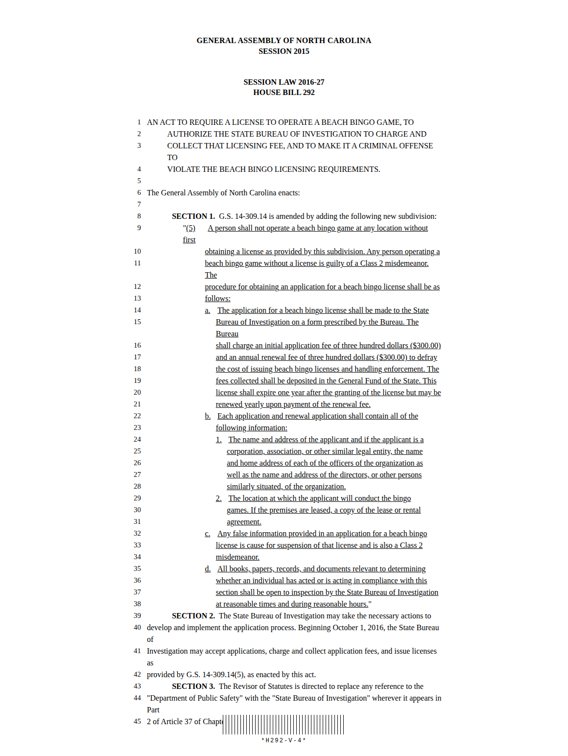GENERAL ASSEMBLY OF NORTH CAROLINA
SESSION 2015
SESSION LAW 2016-27
HOUSE BILL 292
AN ACT TO REQUIRE A LICENSE TO OPERATE A BEACH BINGO GAME, TO
AUTHORIZE THE STATE BUREAU OF INVESTIGATION TO CHARGE AND
COLLECT THAT LICENSING FEE, AND TO MAKE IT A CRIMINAL OFFENSE TO
VIOLATE THE BEACH BINGO LICENSING REQUIREMENTS.
The General Assembly of North Carolina enacts:
SECTION 1. G.S. 14-309.14 is amended by adding the following new subdivision:
"(5) A person shall not operate a beach bingo game at any location without first
obtaining a license as provided by this subdivision. Any person operating a
beach bingo game without a license is guilty of a Class 2 misdemeanor. The
procedure for obtaining an application for a beach bingo license shall be as
follows:
a. The application for a beach bingo license shall be made to the State
Bureau of Investigation on a form prescribed by the Bureau. The Bureau
shall charge an initial application fee of three hundred dollars ($300.00)
and an annual renewal fee of three hundred dollars ($300.00) to defray
the cost of issuing beach bingo licenses and handling enforcement. The
fees collected shall be deposited in the General Fund of the State. This
license shall expire one year after the granting of the license but may be
renewed yearly upon payment of the renewal fee.
b. Each application and renewal application shall contain all of the
following information:
1. The name and address of the applicant and if the applicant is a
corporation, association, or other similar legal entity, the name
and home address of each of the officers of the organization as
well as the name and address of the directors, or other persons
similarly situated, of the organization.
2. The location at which the applicant will conduct the bingo
games. If the premises are leased, a copy of the lease or rental
agreement.
c. Any false information provided in an application for a beach bingo
license is cause for suspension of that license and is also a Class 2
misdemeanor.
d. All books, papers, records, and documents relevant to determining
whether an individual has acted or is acting in compliance with this
section shall be open to inspection by the State Bureau of Investigation
at reasonable times and during reasonable hours."
SECTION 2. The State Bureau of Investigation may take the necessary actions to
develop and implement the application process. Beginning October 1, 2016, the State Bureau of
Investigation may accept applications, charge and collect application fees, and issue licenses as
provided by G.S. 14-309.14(5), as enacted by this act.
SECTION 3. The Revisor of Statutes is directed to replace any reference to the
"Department of Public Safety" with the "State Bureau of Investigation" wherever it appears in Part
2 of Article 37 of Chapter 14 of the General Statutes.
*H292-V-4*